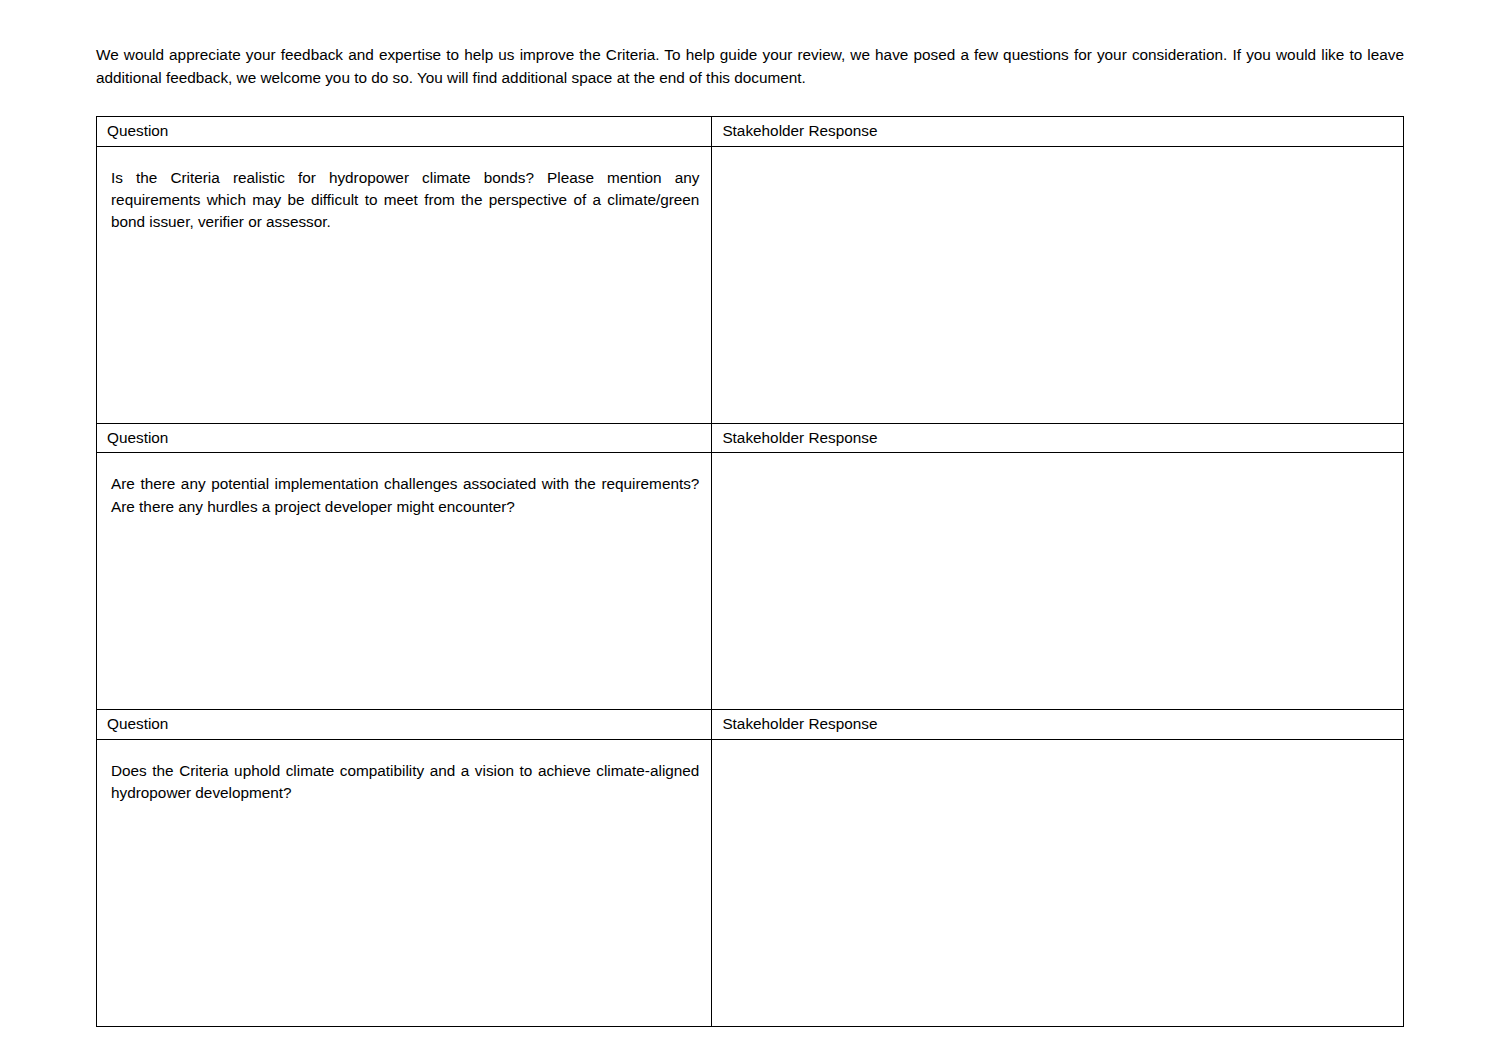We would appreciate your feedback and expertise to help us improve the Criteria. To help guide your review, we have posed a few questions for your consideration. If you would like to leave additional feedback, we welcome you to do so. You will find additional space at the end of this document.
| Question | Stakeholder Response |
| Is the Criteria realistic for hydropower climate bonds? Please mention any requirements which may be difficult to meet from the perspective of a climate/green bond issuer, verifier or assessor. | |
| Question | Stakeholder Response |
| Are there any potential implementation challenges associated with the requirements? Are there any hurdles a project developer might encounter? | |
| Question | Stakeholder Response |
| Does the Criteria uphold climate compatibility and a vision to achieve climate-aligned hydropower development? | |